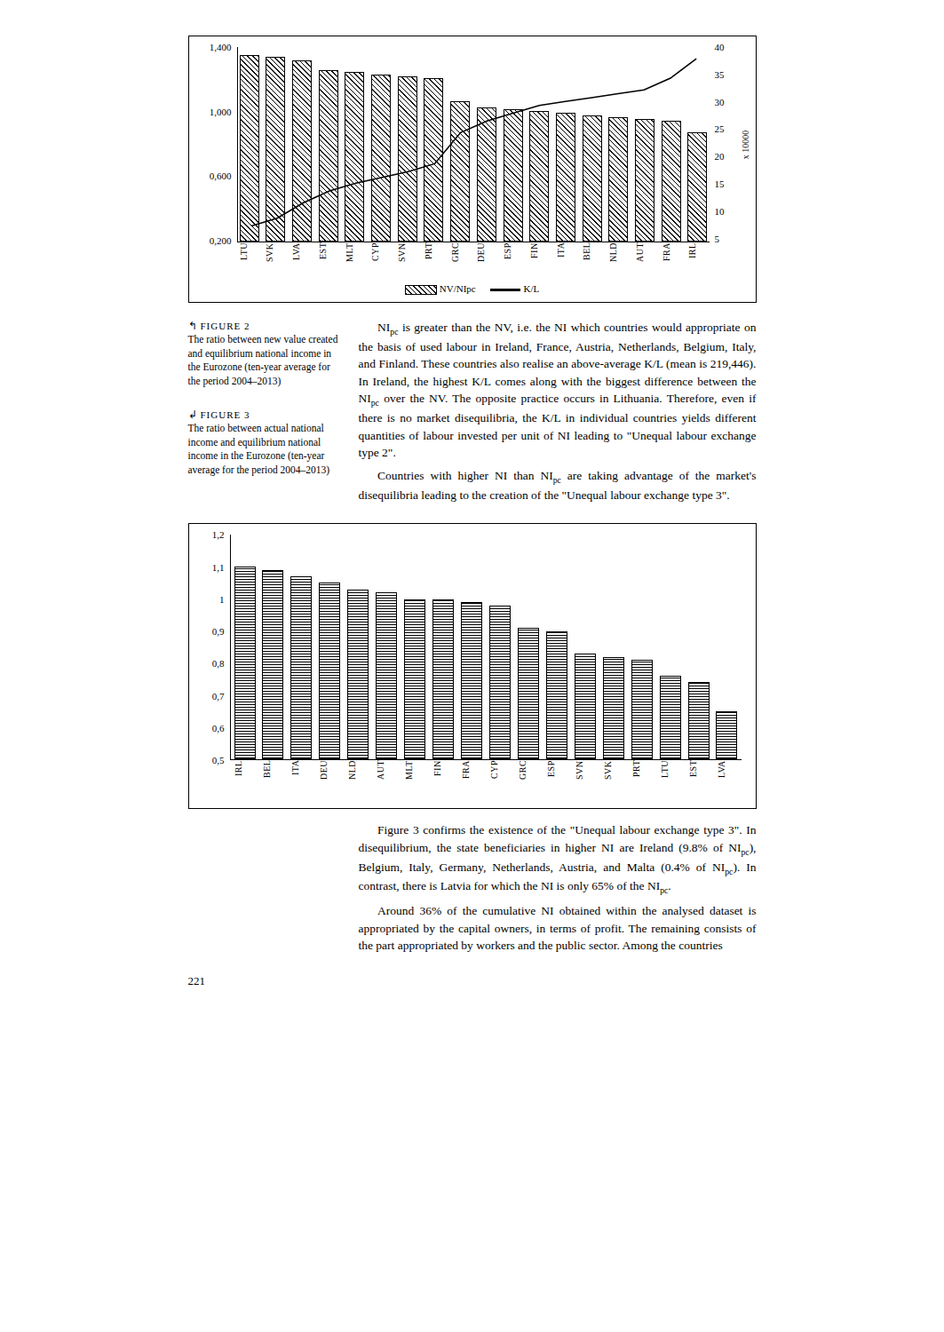1,400 1,000 0,600 0,200
40 35 30 25 20 15 10 5 x 10000
LTU SVK LVA EST MLT CYP SVN PRT GRC DEU ESP FIN ITA BEL NLD AUT FRA IRL
NV/NIpc K/L
↰FIGURE 2
The ratio between new value created and equilibrium national income in the Eurozone (ten-year average for the period 2004–2013)
↲FIGURE 3
The ratio between actual national income and equilibrium national income in the Eurozone (ten-year average for the period 2004–2013)
NIpc is greater than the NV, i.e. the NI which countries would appropriate on the basis of used labour in Ireland, France, Austria, Netherlands, Belgium, Italy, and Finland. These countries also realise an above-average K/L (mean is 219,446). In Ireland, the highest K/L comes along with the biggest difference between the NIpc over the NV. The opposite practice occurs in Lithuania. Therefore, even if there is no market disequilibria, the K/L in individual countries yields different quantities of labour invested per unit of NI leading to "Unequal labour exchange type 2".
Countries with higher NI than NIpc are taking advantage of the market's disequilibria leading to the creation of the "Unequal labour exchange type 3".
1,2 1,1 1 0,9 0,8 0,7 0,6 0,5
IRL BEL ITA DEU NLD AUT MLT FIN FRA CYP GRC ESP SVN SVK PRT LTU EST LVA
Figure 3 confirms the existence of the "Unequal labour exchange type 3". In disequilibrium, the state beneficiaries in higher NI are Ireland (9.8% of NIpc), Belgium, Italy, Germany, Netherlands, Austria, and Malta (0.4% of NIpc). In contrast, there is Latvia for which the NI is only 65% of the NIpc.
Around 36% of the cumulative NI obtained within the analysed dataset is appropriated by the capital owners, in terms of profit. The remaining consists of the part appropriated by workers and the public sector. Among the countries
221